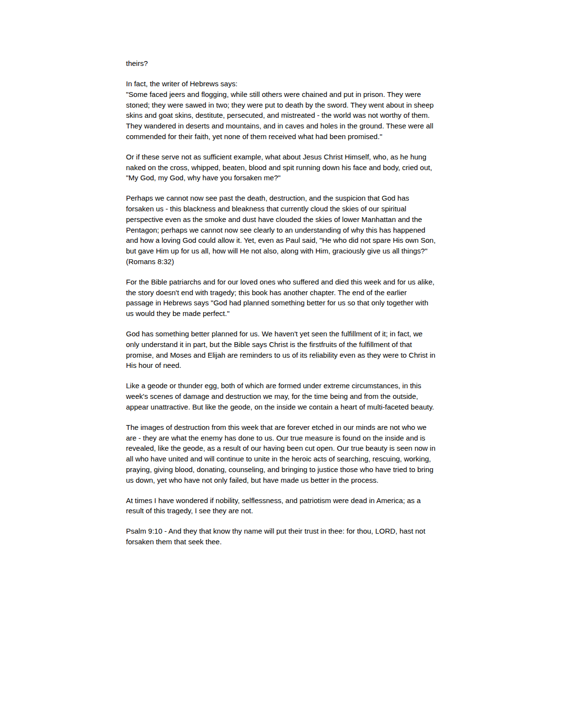theirs?
In fact, the writer of Hebrews says:
"Some faced jeers and flogging, while still others were chained and put in prison. They were stoned; they were sawed in two; they were put to death by the sword. They went about in sheep skins and goat skins, destitute, persecuted, and mistreated - the world was not worthy of them. They wandered in deserts and mountains, and in caves and holes in the ground. These were all commended for their faith, yet none of them received what had been promised."
Or if these serve not as sufficient example, what about Jesus Christ Himself, who, as he hung naked on the cross, whipped, beaten, blood and spit running down his face and body, cried out, "My God, my God, why have you forsaken me?"
Perhaps we cannot now see past the death, destruction, and the suspicion that God has forsaken us - this blackness and bleakness that currently cloud the skies of our spiritual perspective even as the smoke and dust have clouded the skies of lower Manhattan and the Pentagon; perhaps we cannot now see clearly to an understanding of why this has happened and how a loving God could allow it. Yet, even as Paul said, "He who did not spare His own Son, but gave Him up for us all, how will He not also, along with Him, graciously give us all things?" (Romans 8:32)
For the Bible patriarchs and for our loved ones who suffered and died this week and for us alike, the story doesn't end with tragedy; this book has another chapter. The end of the earlier passage in Hebrews says "God had planned something better for us so that only together with us would they be made perfect."
God has something better planned for us. We haven't yet seen the fulfillment of it; in fact, we only understand it in part, but the Bible says Christ is the firstfruits of the fulfillment of that promise, and Moses and Elijah are reminders to us of its reliability even as they were to Christ in His hour of need.
Like a geode or thunder egg, both of which are formed under extreme circumstances, in this week's scenes of damage and destruction we may, for the time being and from the outside, appear unattractive. But like the geode, on the inside we contain a heart of multi-faceted beauty.
The images of destruction from this week that are forever etched in our minds are not who we are - they are what the enemy has done to us. Our true measure is found on the inside and is revealed, like the geode, as a result of our having been cut open. Our true beauty is seen now in all who have united and will continue to unite in the heroic acts of searching, rescuing, working, praying, giving blood, donating, counseling, and bringing to justice those who have tried to bring us down, yet who have not only failed, but have made us better in the process.
At times I have wondered if nobility, selflessness, and patriotism were dead in America; as a result of this tragedy, I see they are not.
Psalm 9:10 - And they that know thy name will put their trust in thee: for thou, LORD, hast not forsaken them that seek thee.